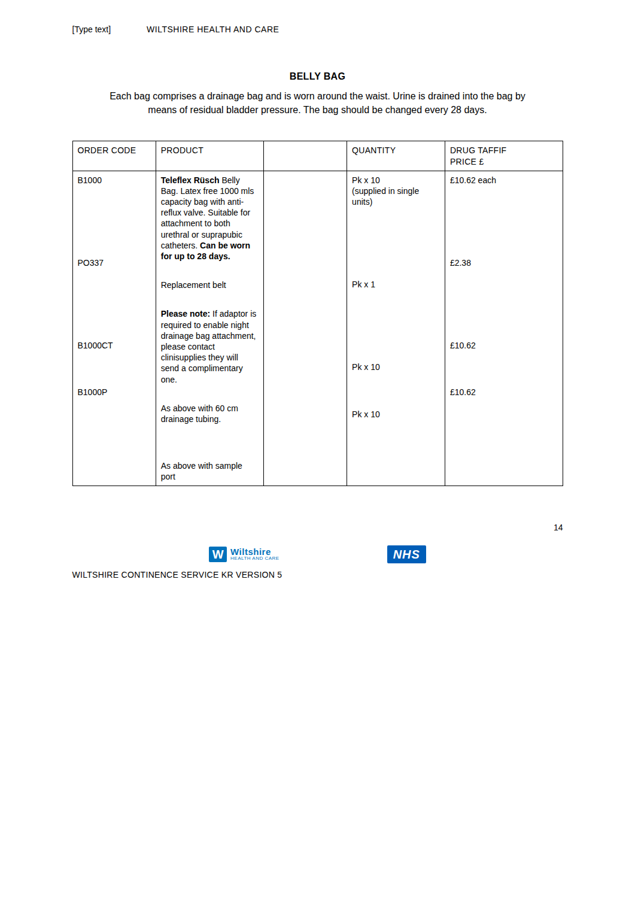[Type text] WILTSHIRE HEALTH AND CARE
BELLY BAG
Each bag comprises a drainage bag and is worn around the waist. Urine is drained into the bag by means of residual bladder pressure. The bag should be changed every 28 days.
| ORDER CODE | PRODUCT | | QUANTITY | DRUG TAFFIF PRICE £ |
| --- | --- | --- | --- | --- |
| B1000 PO337 B1000CT B1000P | Teleflex Rüsch Belly Bag. Latex free 1000 mls capacity bag with anti-reflux valve. Suitable for attachment to both urethral or suprapubic catheters. Can be worn for up to 28 days. Replacement belt Please note: If adaptor is required to enable night drainage bag attachment, please contact clinisupplies they will send a complimentary one. As above with 60 cm drainage tubing. As above with sample port | | Pk x 10 (supplied in single units) Pk x 1 Pk x 10 Pk x 10 | £10.62 each £2.38 £10.62 £10.62 |
14
W
Wiltshire
HEALTH AND CARE
NHS
WILTSHIRE CONTINENCE SERVICE KR VERSION 5